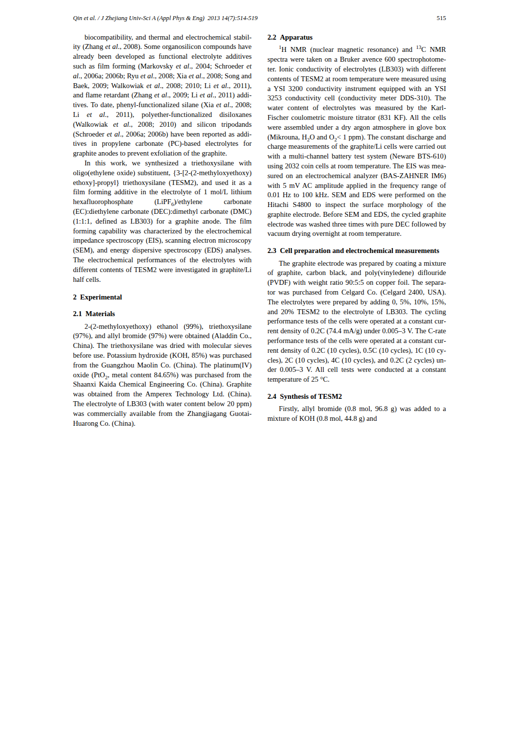Qin et al. / J Zhejiang Univ-Sci A (Appl Phys & Eng) 2013 14(7):514-519 515
biocompatibility, and thermal and electrochemical stability (Zhang et al., 2008). Some organosilicon compounds have already been developed as functional electrolyte additives such as film forming (Markovsky et al., 2004; Schroeder et al., 2006a; 2006b; Ryu et al., 2008; Xia et al., 2008; Song and Baek, 2009; Walkowiak et al., 2008; 2010; Li et al., 2011), and flame retardant (Zhang et al., 2009; Li et al., 2011) additives. To date, phenyl-functionalized silane (Xia et al., 2008; Li et al., 2011), polyether-functionalized disiloxanes (Walkowiak et al., 2008; 2010) and silicon tripodands (Schroeder et al., 2006a; 2006b) have been reported as additives in propylene carbonate (PC)-based electrolytes for graphite anodes to prevent exfoliation of the graphite.
In this work, we synthesized a triethoxysilane with oligo(ethylene oxide) substituent, {3-[2-(2-methyloxyethoxy) ethoxy]-propyl} triethoxysilane (TESM2), and used it as a film forming additive in the electrolyte of 1 mol/L lithium hexafluorophosphate (LiPF6)/ethylene carbonate (EC):diethylene carbonate (DEC):dimethyl carbonate (DMC) (1:1:1, defined as LB303) for a graphite anode. The film forming capability was characterized by the electrochemical impedance spectroscopy (EIS), scanning electron microscopy (SEM), and energy dispersive spectroscopy (EDS) analyses. The electrochemical performances of the electrolytes with different contents of TESM2 were investigated in graphite/Li half cells.
2 Experimental
2.1 Materials
2-(2-methyloxyethoxy) ethanol (99%), triethoxysilane (97%), and allyl bromide (97%) were obtained (Aladdin Co., China). The triethoxysilane was dried with molecular sieves before use. Potassium hydroxide (KOH, 85%) was purchased from the Guangzhou Maolin Co. (China). The platinum(IV) oxide (PtO2, metal content 84.65%) was purchased from the Shaanxi Kaida Chemical Engineering Co. (China). Graphite was obtained from the Amperex Technology Ltd. (China). The electrolyte of LB303 (with water content below 20 ppm) was commercially available from the Zhangjiagang Guotai-Huarong Co. (China).
2.2 Apparatus
1H NMR (nuclear magnetic resonance) and 13C NMR spectra were taken on a Bruker avence 600 spectrophotometer. Ionic conductivity of electrolytes (LB303) with different contents of TESM2 at room temperature were measured using a YSI 3200 conductivity instrument equipped with an YSI 3253 conductivity cell (conductivity meter DDS-310). The water content of electrolytes was measured by the Karl-Fischer coulometric moisture titrator (831 KF). All the cells were assembled under a dry argon atmosphere in glove box (Mikrouna, H2O and O2< 1 ppm). The constant discharge and charge measurements of the graphite/Li cells were carried out with a multi-channel battery test system (Neware BTS-610) using 2032 coin cells at room temperature. The EIS was measured on an electrochemical analyzer (BAS-ZAHNER IM6) with 5 mV AC amplitude applied in the frequency range of 0.01 Hz to 100 kHz. SEM and EDS were performed on the Hitachi S4800 to inspect the surface morphology of the graphite electrode. Before SEM and EDS, the cycled graphite electrode was washed three times with pure DEC followed by vacuum drying overnight at room temperature.
2.3 Cell preparation and electrochemical measurements
The graphite electrode was prepared by coating a mixture of graphite, carbon black, and poly(vinyledene) diflouride (PVDF) with weight ratio 90:5:5 on copper foil. The separator was purchased from Celgard Co. (Celgard 2400, USA). The electrolytes were prepared by adding 0, 5%, 10%, 15%, and 20% TESM2 to the electrolyte of LB303. The cycling performance tests of the cells were operated at a constant current density of 0.2C (74.4 mA/g) under 0.005–3 V. The C-rate performance tests of the cells were operated at a constant current density of 0.2C (10 cycles), 0.5C (10 cycles), 1C (10 cycles), 2C (10 cycles), 4C (10 cycles), and 0.2C (2 cycles) under 0.005–3 V. All cell tests were conducted at a constant temperature of 25 °C.
2.4 Synthesis of TESM2
Firstly, allyl bromide (0.8 mol, 96.8 g) was added to a mixture of KOH (0.8 mol, 44.8 g) and